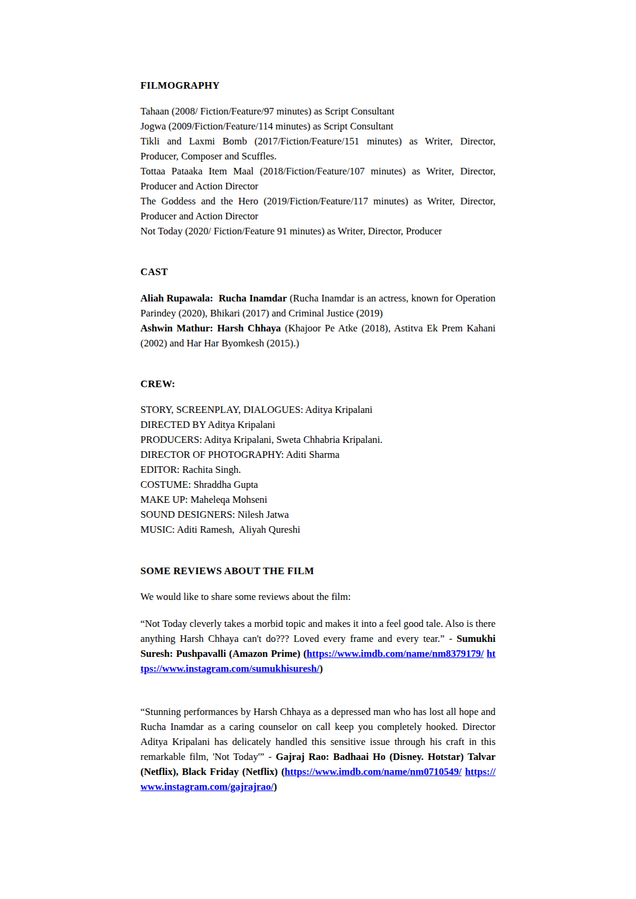FILMOGRAPHY
Tahaan (2008/ Fiction/Feature/97 minutes) as Script Consultant
Jogwa (2009/Fiction/Feature/114 minutes) as Script Consultant
Tikli and Laxmi Bomb (2017/Fiction/Feature/151 minutes) as Writer, Director, Producer, Composer and Scuffles.
Tottaa Pataaka Item Maal (2018/Fiction/Feature/107 minutes) as Writer, Director, Producer and Action Director
The Goddess and the Hero (2019/Fiction/Feature/117 minutes) as Writer, Director, Producer and Action Director
Not Today (2020/ Fiction/Feature 91 minutes) as Writer, Director, Producer
CAST
Aliah Rupawala: Rucha Inamdar (Rucha Inamdar is an actress, known for Operation Parindey (2020), Bhikari (2017) and Criminal Justice (2019)
Ashwin Mathur: Harsh Chhaya (Khajoor Pe Atke (2018), Astitva Ek Prem Kahani (2002) and Har Har Byomkesh (2015).)
CREW:
STORY, SCREENPLAY, DIALOGUES: Aditya Kripalani
DIRECTED BY Aditya Kripalani
PRODUCERS: Aditya Kripalani, Sweta Chhabria Kripalani.
DIRECTOR OF PHOTOGRAPHY: Aditi Sharma
EDITOR: Rachita Singh.
COSTUME: Shraddha Gupta
MAKE UP: Maheleqa Mohseni
SOUND DESIGNERS: Nilesh Jatwa
MUSIC: Aditi Ramesh, Aliyah Qureshi
SOME REVIEWS ABOUT THE FILM
We would like to share some reviews about the film:
“Not Today cleverly takes a morbid topic and makes it into a feel good tale. Also is there anything Harsh Chhaya can't do??? Loved every frame and every tear.” - Sumukhi Suresh: Pushpavalli (Amazon Prime) (https://www.imdb.com/name/nm8379179/ https://www.instagram.com/sumukhisuresh/)
“Stunning performances by Harsh Chhaya as a depressed man who has lost all hope and Rucha Inamdar as a caring counselor on call keep you completely hooked. Director Aditya Kripalani has delicately handled this sensitive issue through his craft in this remarkable film, 'Not Today'” - Gajraj Rao: Badhaai Ho (Disney. Hotstar) Talvar (Netflix), Black Friday (Netflix) (https://www.imdb.com/name/nm0710549/ https://www.instagram.com/gajrajrao/)